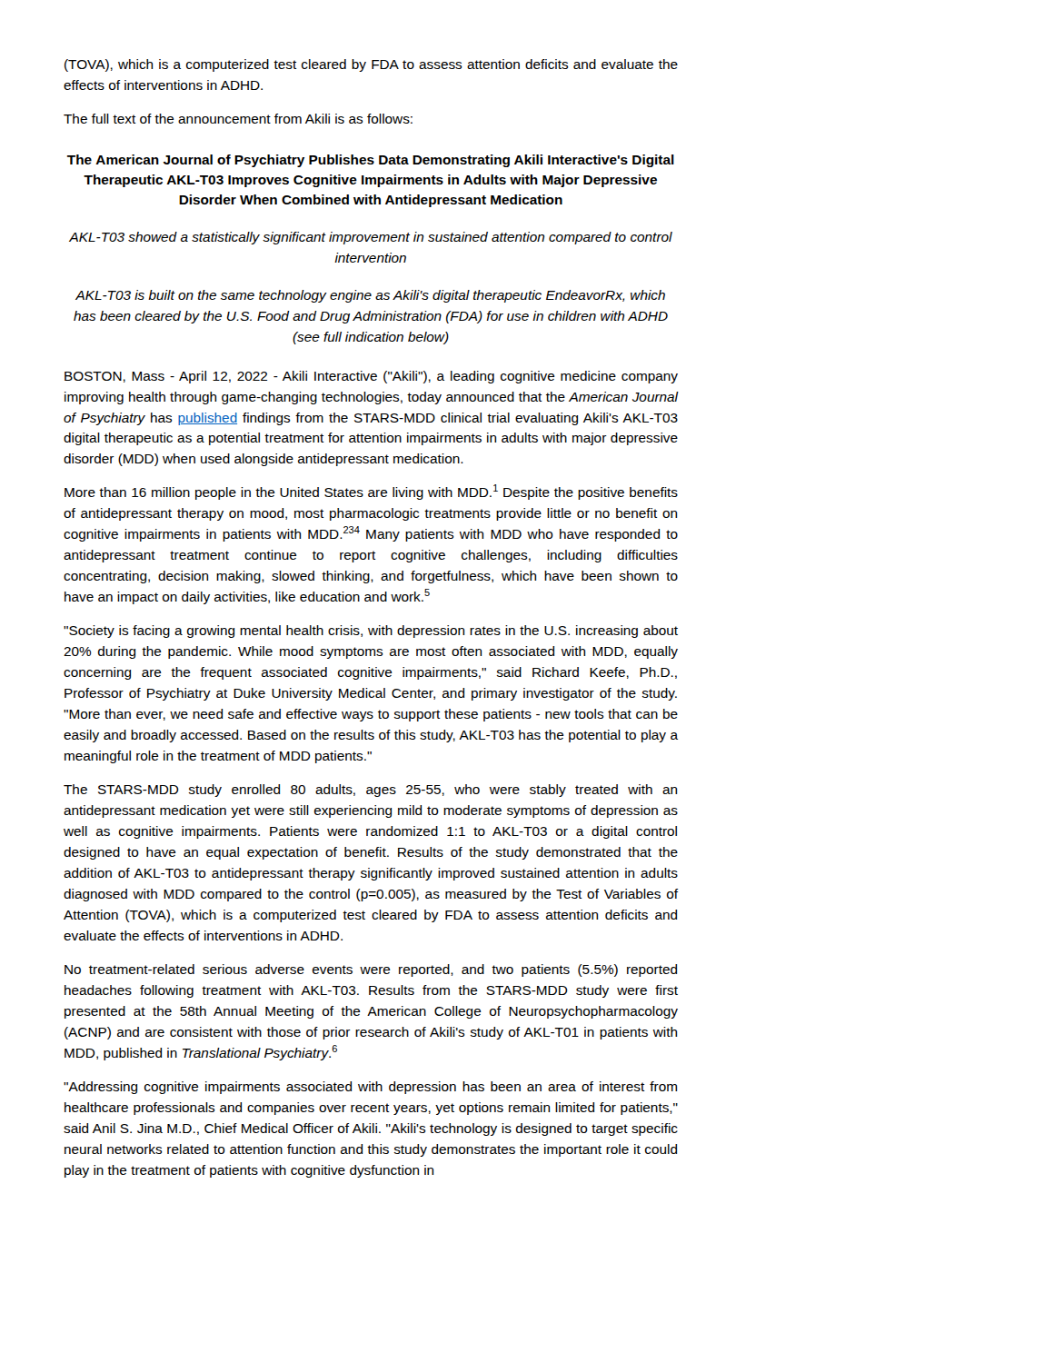(TOVA), which is a computerized test cleared by FDA to assess attention deficits and evaluate the effects of interventions in ADHD.
The full text of the announcement from Akili is as follows:
The American Journal of Psychiatry Publishes Data Demonstrating Akili Interactive's Digital Therapeutic AKL-T03 Improves Cognitive Impairments in Adults with Major Depressive Disorder When Combined with Antidepressant Medication
AKL-T03 showed a statistically significant improvement in sustained attention compared to control intervention
AKL-T03 is built on the same technology engine as Akili's digital therapeutic EndeavorRx, which has been cleared by the U.S. Food and Drug Administration (FDA) for use in children with ADHD (see full indication below)
BOSTON, Mass - April 12, 2022 - Akili Interactive ("Akili"), a leading cognitive medicine company improving health through game-changing technologies, today announced that the American Journal of Psychiatry has published findings from the STARS-MDD clinical trial evaluating Akili's AKL-T03 digital therapeutic as a potential treatment for attention impairments in adults with major depressive disorder (MDD) when used alongside antidepressant medication.
More than 16 million people in the United States are living with MDD.1 Despite the positive benefits of antidepressant therapy on mood, most pharmacologic treatments provide little or no benefit on cognitive impairments in patients with MDD.234 Many patients with MDD who have responded to antidepressant treatment continue to report cognitive challenges, including difficulties concentrating, decision making, slowed thinking, and forgetfulness, which have been shown to have an impact on daily activities, like education and work.5
"Society is facing a growing mental health crisis, with depression rates in the U.S. increasing about 20% during the pandemic. While mood symptoms are most often associated with MDD, equally concerning are the frequent associated cognitive impairments," said Richard Keefe, Ph.D., Professor of Psychiatry at Duke University Medical Center, and primary investigator of the study. "More than ever, we need safe and effective ways to support these patients - new tools that can be easily and broadly accessed. Based on the results of this study, AKL-T03 has the potential to play a meaningful role in the treatment of MDD patients."
The STARS-MDD study enrolled 80 adults, ages 25-55, who were stably treated with an antidepressant medication yet were still experiencing mild to moderate symptoms of depression as well as cognitive impairments. Patients were randomized 1:1 to AKL-T03 or a digital control designed to have an equal expectation of benefit. Results of the study demonstrated that the addition of AKL-T03 to antidepressant therapy significantly improved sustained attention in adults diagnosed with MDD compared to the control (p=0.005), as measured by the Test of Variables of Attention (TOVA), which is a computerized test cleared by FDA to assess attention deficits and evaluate the effects of interventions in ADHD.
No treatment-related serious adverse events were reported, and two patients (5.5%) reported headaches following treatment with AKL-T03. Results from the STARS-MDD study were first presented at the 58th Annual Meeting of the American College of Neuropsychopharmacology (ACNP) and are consistent with those of prior research of Akili's study of AKL-T01 in patients with MDD, published in Translational Psychiatry.6
"Addressing cognitive impairments associated with depression has been an area of interest from healthcare professionals and companies over recent years, yet options remain limited for patients," said Anil S. Jina M.D., Chief Medical Officer of Akili. "Akili's technology is designed to target specific neural networks related to attention function and this study demonstrates the important role it could play in the treatment of patients with cognitive dysfunction in